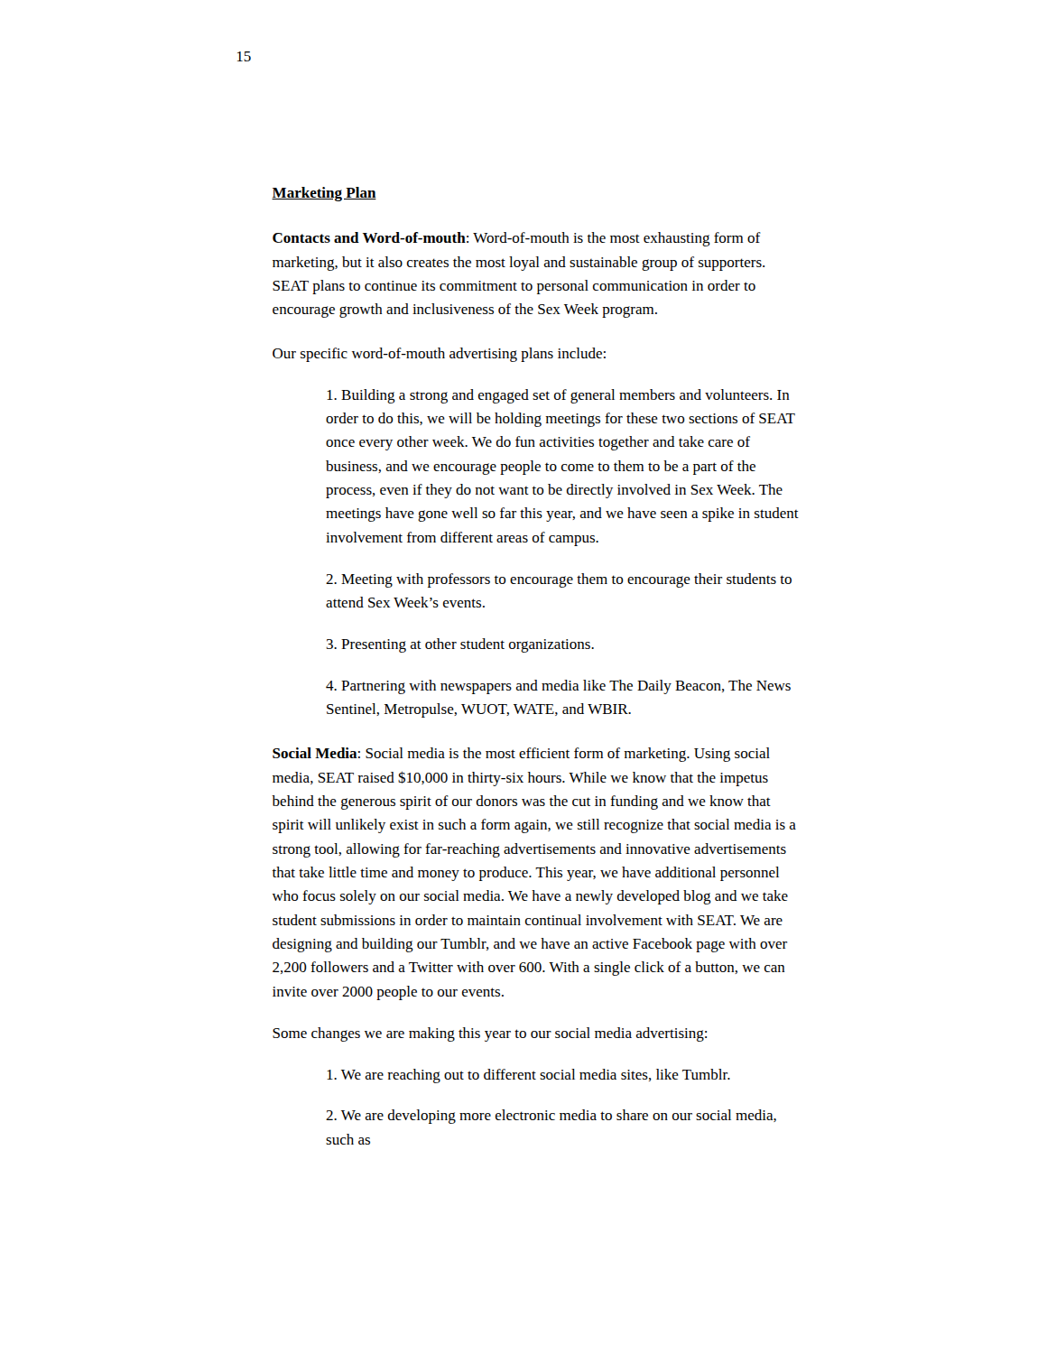15
Marketing Plan
Contacts and Word-of-mouth: Word-of-mouth is the most exhausting form of marketing, but it also creates the most loyal and sustainable group of supporters. SEAT plans to continue its commitment to personal communication in order to encourage growth and inclusiveness of the Sex Week program.
Our specific word-of-mouth advertising plans include:
1. Building a strong and engaged set of general members and volunteers. In order to do this, we will be holding meetings for these two sections of SEAT once every other week. We do fun activities together and take care of business, and we encourage people to come to them to be a part of the process, even if they do not want to be directly involved in Sex Week. The meetings have gone well so far this year, and we have seen a spike in student involvement from different areas of campus.
2. Meeting with professors to encourage them to encourage their students to attend Sex Week’s events.
3. Presenting at other student organizations.
4. Partnering with newspapers and media like The Daily Beacon, The News Sentinel, Metropulse, WUOT, WATE, and WBIR.
Social Media: Social media is the most efficient form of marketing. Using social media, SEAT raised $10,000 in thirty-six hours. While we know that the impetus behind the generous spirit of our donors was the cut in funding and we know that spirit will unlikely exist in such a form again, we still recognize that social media is a strong tool, allowing for far-reaching advertisements and innovative advertisements that take little time and money to produce. This year, we have additional personnel who focus solely on our social media. We have a newly developed blog and we take student submissions in order to maintain continual involvement with SEAT. We are designing and building our Tumblr, and we have an active Facebook page with over 2,200 followers and a Twitter with over 600. With a single click of a button, we can invite over 2000 people to our events.
Some changes we are making this year to our social media advertising:
1. We are reaching out to different social media sites, like Tumblr.
2. We are developing more electronic media to share on our social media, such as